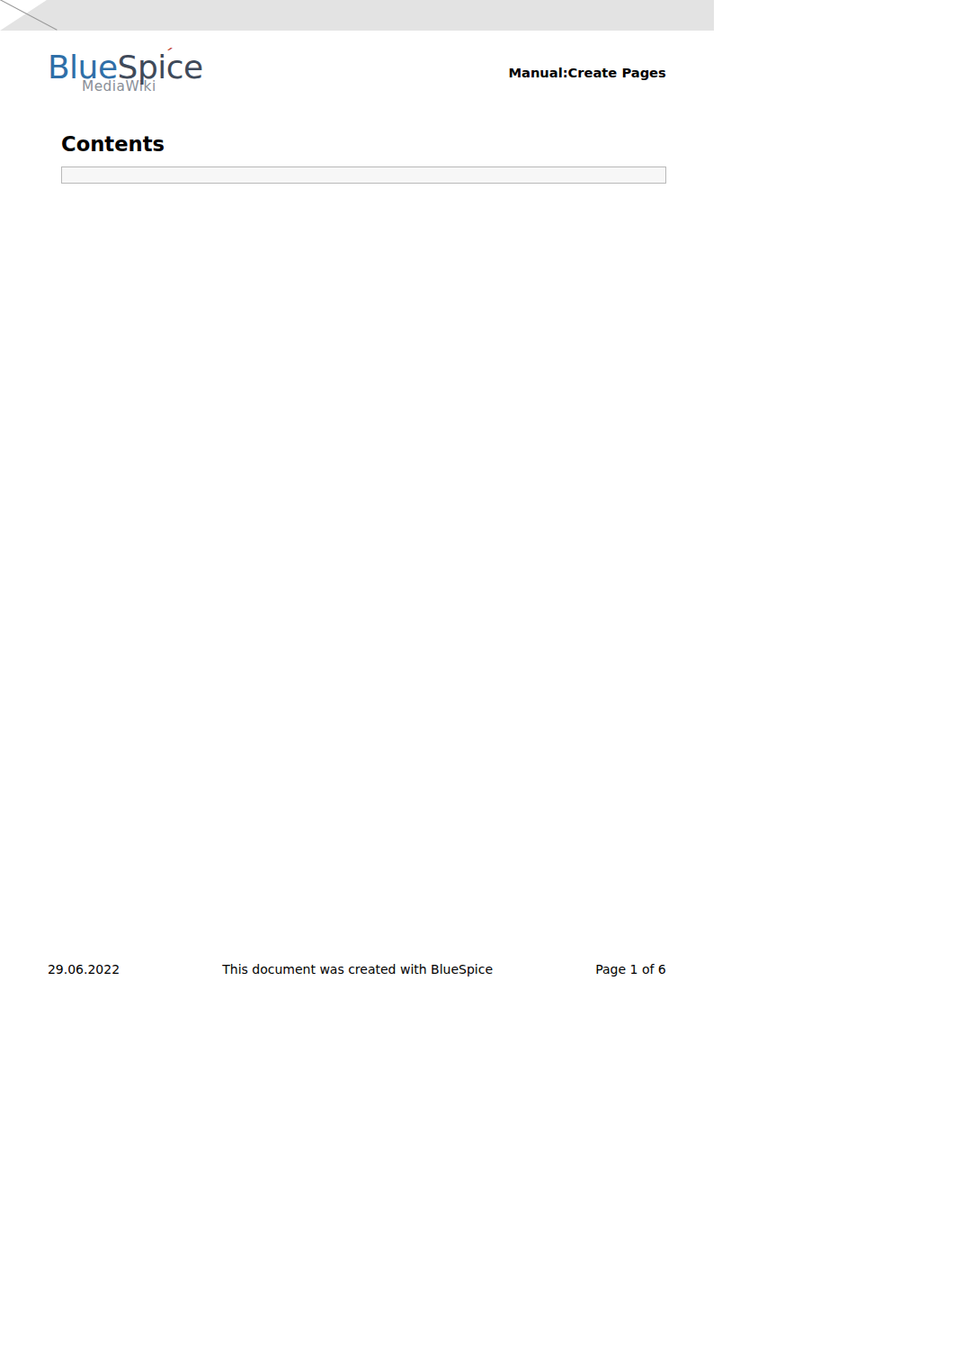Blue Spice´
MediaWiki
Manual:Create Pages
Contents
29.06.2022
This document was created with BlueSpice
Page 1 of 6